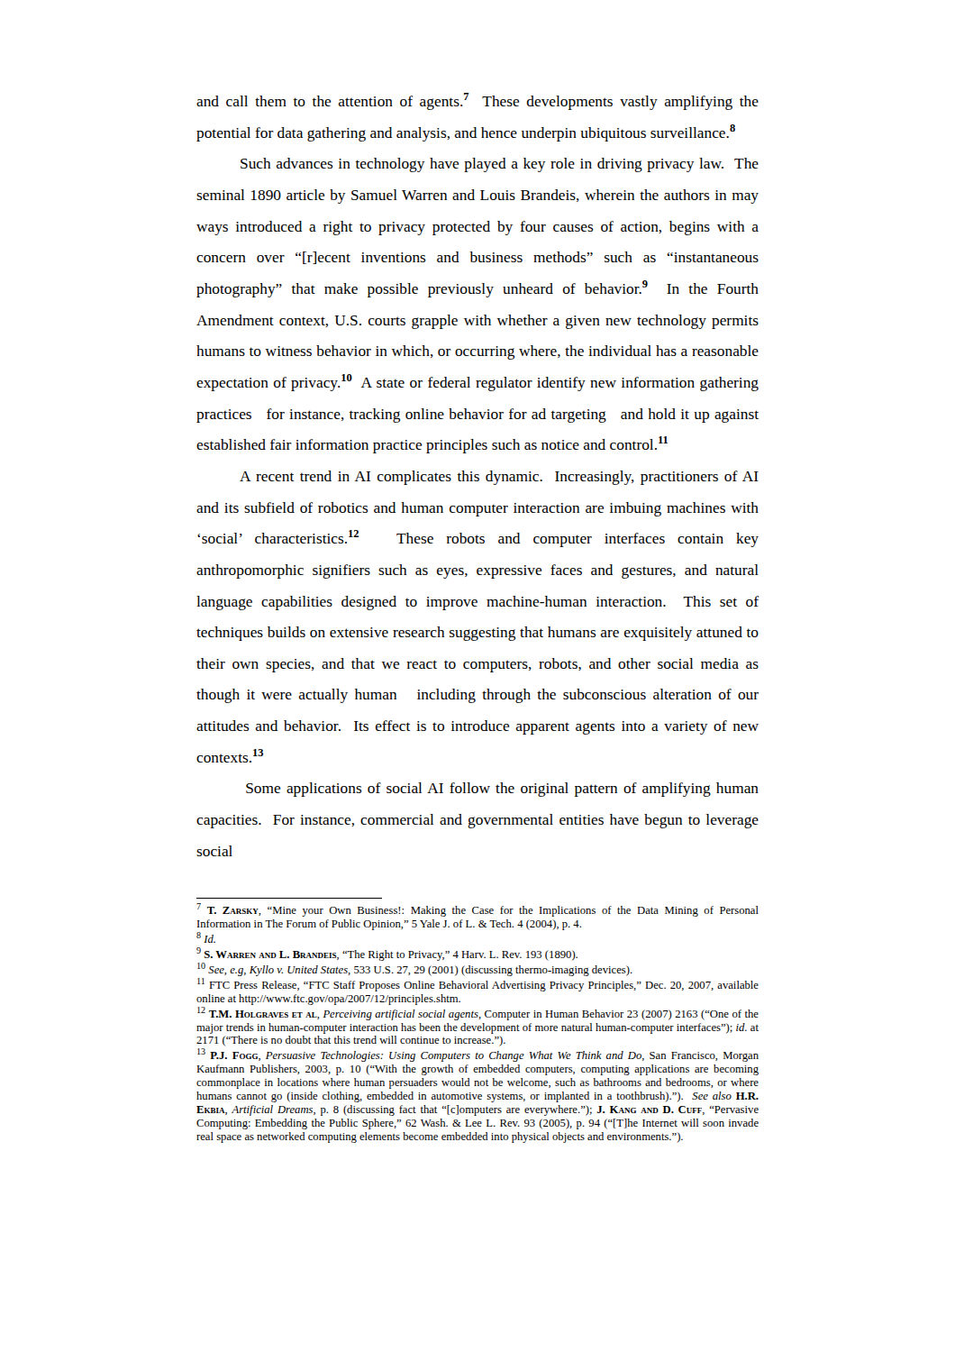and call them to the attention of agents.7 These developments vastly amplifying the potential for data gathering and analysis, and hence underpin ubiquitous surveillance.8
Such advances in technology have played a key role in driving privacy law. The seminal 1890 article by Samuel Warren and Louis Brandeis, wherein the authors in may ways introduced a right to privacy protected by four causes of action, begins with a concern over “[r]ecent inventions and business methods” such as “instantaneous photography” that make possible previously unheard of behavior.9 In the Fourth Amendment context, U.S. courts grapple with whether a given new technology permits humans to witness behavior in which, or occurring where, the individual has a reasonable expectation of privacy.10 A state or federal regulator identify new information gathering practices for instance, tracking online behavior for ad targeting and hold it up against established fair information practice principles such as notice and control.11
A recent trend in AI complicates this dynamic. Increasingly, practitioners of AI and its subfield of robotics and human computer interaction are imbuing machines with ‘social’ characteristics.12 These robots and computer interfaces contain key anthropomorphic signifiers such as eyes, expressive faces and gestures, and natural language capabilities designed to improve machine-human interaction. This set of techniques builds on extensive research suggesting that humans are exquisitely attuned to their own species, and that we react to computers, robots, and other social media as though it were actually human including through the subconscious alteration of our attitudes and behavior. Its effect is to introduce apparent agents into a variety of new contexts.13
Some applications of social AI follow the original pattern of amplifying human capacities. For instance, commercial and governmental entities have begun to leverage social
7 T. Zarsky, “Mine your Own Business!: Making the Case for the Implications of the Data Mining of Personal Information in The Forum of Public Opinion,” 5 Yale J. of L. & Tech. 4 (2004), p. 4.
8 Id.
9 S. Warren and L. Brandeis, “The Right to Privacy,” 4 Harv. L. Rev. 193 (1890).
10 See, e.g, Kyllo v. United States, 533 U.S. 27, 29 (2001) (discussing thermo-imaging devices).
11 FTC Press Release, “FTC Staff Proposes Online Behavioral Advertising Privacy Principles,” Dec. 20, 2007, available online at http://www.ftc.gov/opa/2007/12/principles.shtm.
12 T.M. Holgraves et al, Perceiving artificial social agents, Computer in Human Behavior 23 (2007) 2163 (“One of the major trends in human-computer interaction has been the development of more natural human-computer interfaces”); id. at 2171 (“There is no doubt that this trend will continue to increase.”).
13 P.J. Fogg, Persuasive Technologies: Using Computers to Change What We Think and Do, San Francisco, Morgan Kaufmann Publishers, 2003, p. 10 (“With the growth of embedded computers, computing applications are becoming commonplace in locations where human persuaders would not be welcome, such as bathrooms and bedrooms, or where humans cannot go (inside clothing, embedded in automotive systems, or implanted in a toothbrush).”). See also H.R. Ekbia, Artificial Dreams, p. 8 (discussing fact that “[c]omputers are everywhere.”); J. Kang and D. Cuff, “Pervasive Computing: Embedding the Public Sphere,” 62 Wash. & Lee L. Rev. 93 (2005), p. 94 (“[T]he Internet will soon invade real space as networked computing elements become embedded into physical objects and environments.”).